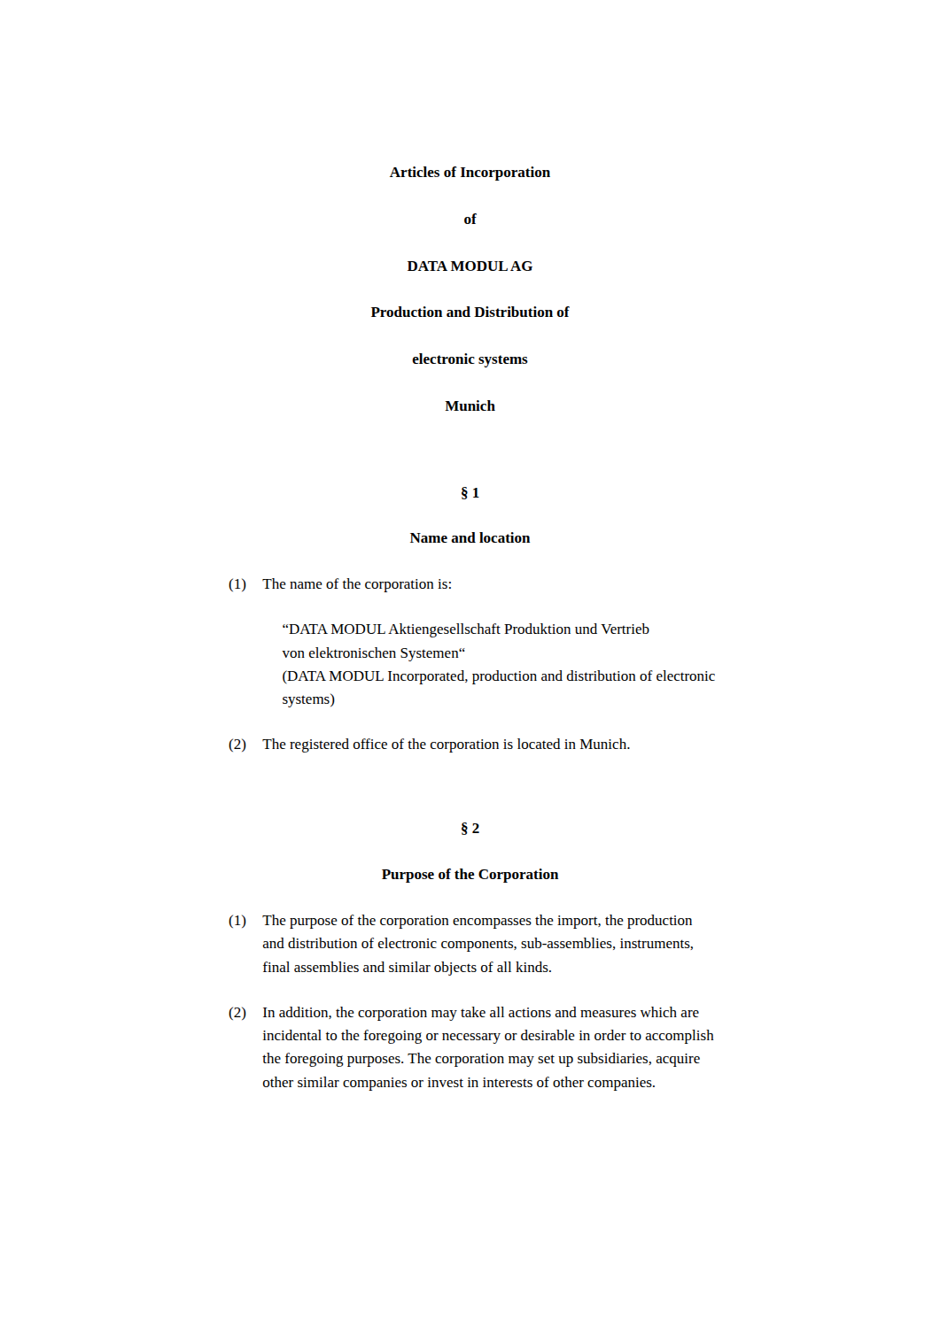Articles of Incorporation
of
DATA MODUL AG
Production and Distribution of
electronic systems
Munich
§ 1 Name and location
(1)
The name of the corporation is:
“DATA MODUL Aktiengesellschaft Produktion und Vertrieb
von elektronischen Systemen“
(DATA MODUL Incorporated, production and distribution of electronic
systems)
(2)
The registered office of the corporation is located in Munich.
§ 2 Purpose of the Corporation
(1)
The purpose of the corporation encompasses the import, the production and distribution of electronic components, sub-assemblies, instruments, final assemblies and similar objects of all kinds.
(2)
In addition, the corporation may take all actions and measures which are incidental to the foregoing or necessary or desirable in order to accomplish the foregoing purposes. The corporation may set up subsidiaries, acquire other similar companies or invest in interests of other companies.